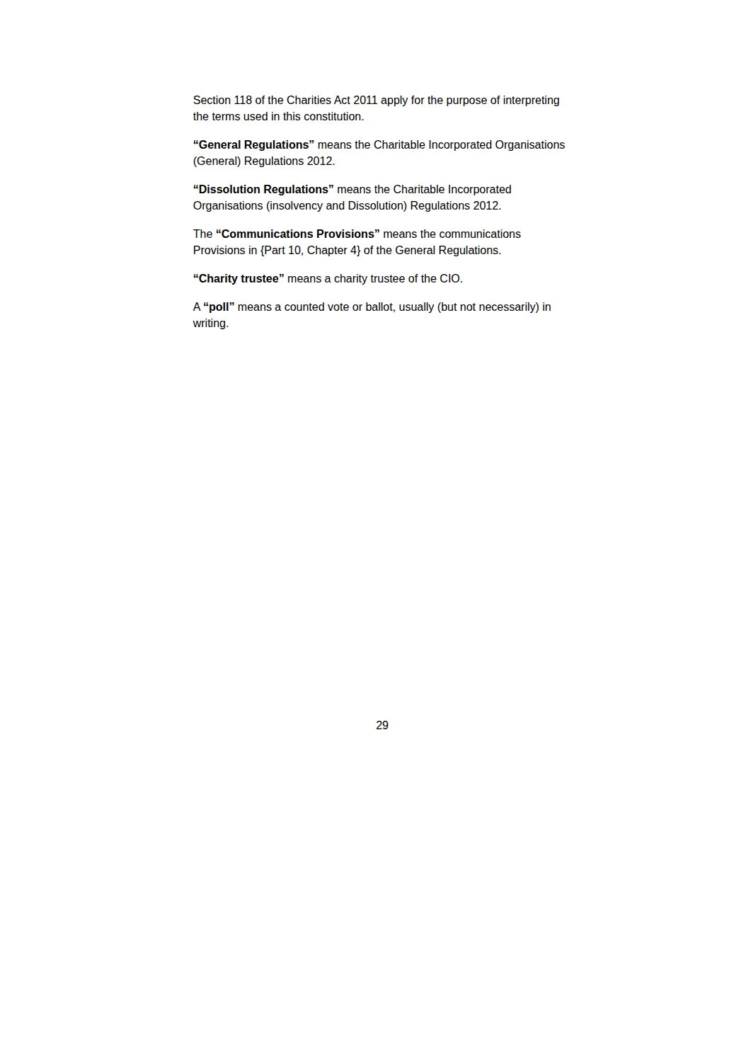Section 118 of the Charities Act 2011 apply for the purpose of interpreting the terms used in this constitution.
“General Regulations” means the Charitable Incorporated Organisations (General) Regulations 2012.
“Dissolution Regulations” means the Charitable Incorporated Organisations (insolvency and Dissolution) Regulations 2012.
The “Communications Provisions” means the communications Provisions in {Part 10, Chapter 4} of the General Regulations.
“Charity trustee” means a charity trustee of the CIO.
A “poll” means a counted vote or ballot, usually (but not necessarily) in writing.
29